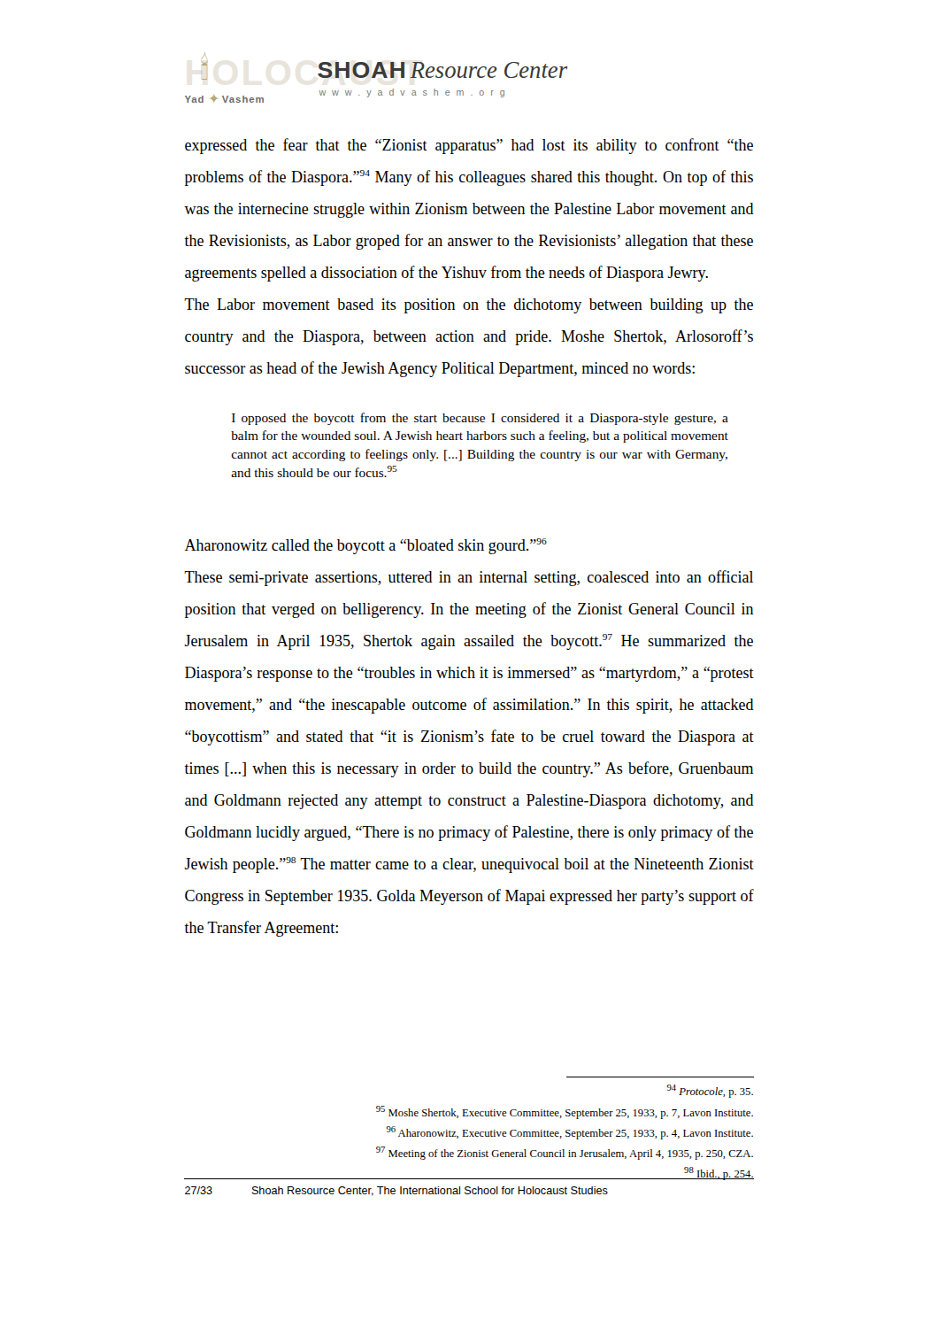HOLOCAUST
🕯
Yad ✦ Vashem
SHOAH Resource Center
w w w . y a d v a s h e m . o r g
expressed the fear that the “Zionist apparatus” had lost its ability to confront “the problems of the Diaspora.”94 Many of his colleagues shared this thought. On top of this was the internecine struggle within Zionism between the Palestine Labor movement and the Revisionists, as Labor groped for an answer to the Revisionists’ allegation that these agreements spelled a dissociation of the Yishuv from the needs of Diaspora Jewry.
The Labor movement based its position on the dichotomy between building up the country and the Diaspora, between action and pride. Moshe Shertok, Arlosoroff’s successor as head of the Jewish Agency Political Department, minced no words:
I opposed the boycott from the start because I considered it a Diaspora-style gesture, a balm for the wounded soul. A Jewish heart harbors such a feeling, but a political movement cannot act according to feelings only. [...] Building the country is our war with Germany, and this should be our focus.95
Aharonowitz called the boycott a “bloated skin gourd.”96
These semi-private assertions, uttered in an internal setting, coalesced into an official position that verged on belligerency. In the meeting of the Zionist General Council in Jerusalem in April 1935, Shertok again assailed the boycott.97 He summarized the Diaspora’s response to the “troubles in which it is immersed” as “martyrdom,” a “protest movement,” and “the inescapable outcome of assimilation.” In this spirit, he attacked “boycottism” and stated that “it is Zionism’s fate to be cruel toward the Diaspora at times [...] when this is necessary in order to build the country.” As before, Gruenbaum and Goldmann rejected any attempt to construct a Palestine-Diaspora dichotomy, and Goldmann lucidly argued, “There is no primacy of Palestine, there is only primacy of the Jewish people.”98 The matter came to a clear, unequivocal boil at the Nineteenth Zionist Congress in September 1935. Golda Meyerson of Mapai expressed her party’s support of the Transfer Agreement:
94 Protocole, p. 35.
95 Moshe Shertok, Executive Committee, September 25, 1933, p. 7, Lavon Institute.
96 Aharonowitz, Executive Committee, September 25, 1933, p. 4, Lavon Institute.
97 Meeting of the Zionist General Council in Jerusalem, April 4, 1935, p. 250, CZA.
98 Ibid., p. 254.
27/33 Shoah Resource Center, The International School for Holocaust Studies